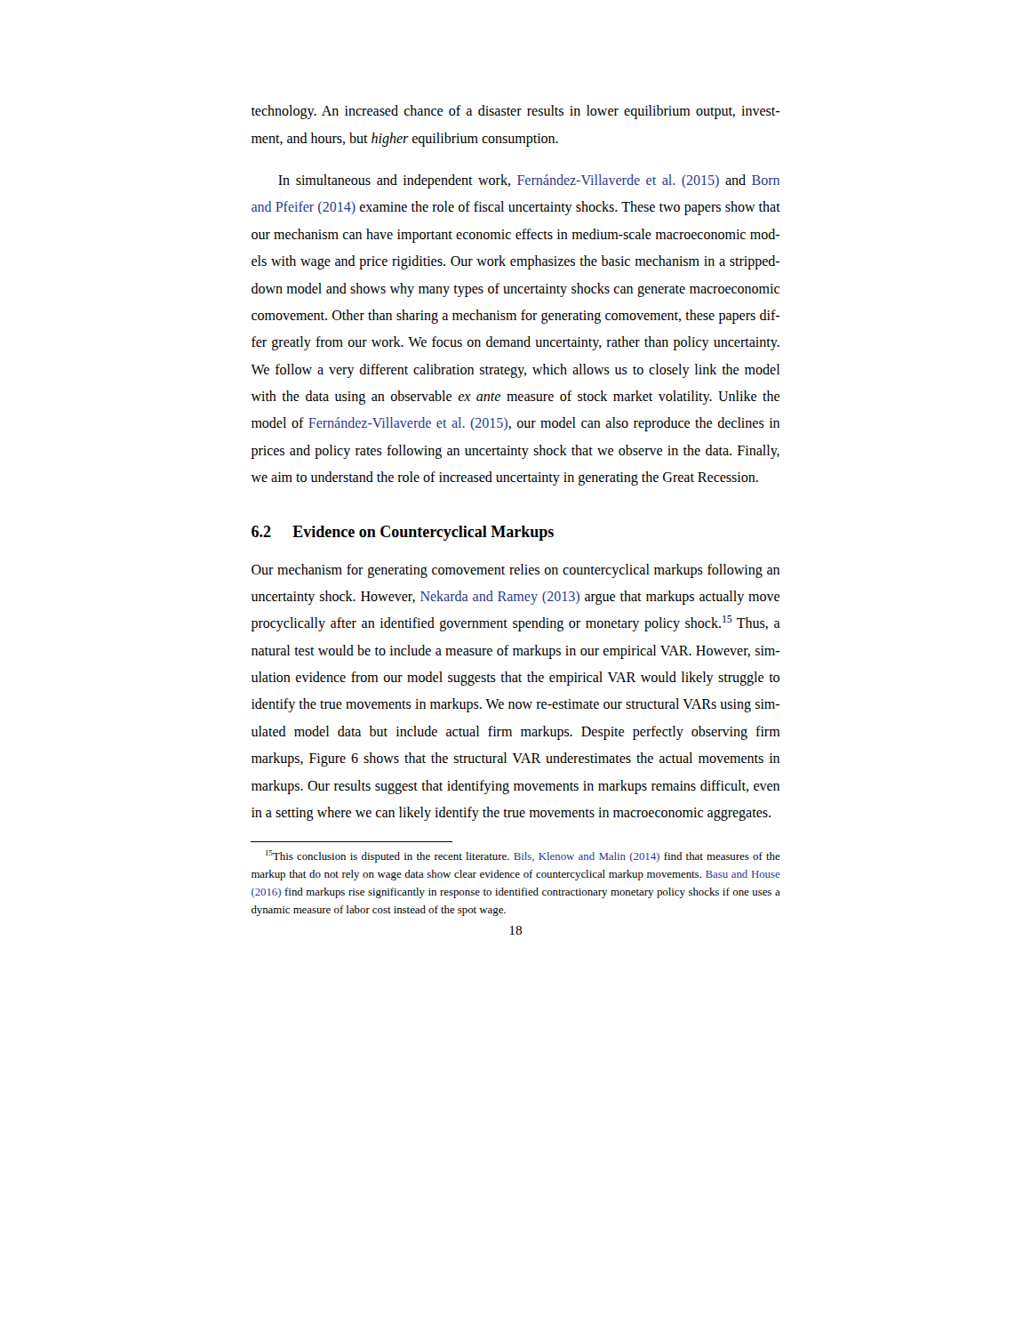technology. An increased chance of a disaster results in lower equilibrium output, investment, and hours, but higher equilibrium consumption.
In simultaneous and independent work, Fernández-Villaverde et al. (2015) and Born and Pfeifer (2014) examine the role of fiscal uncertainty shocks. These two papers show that our mechanism can have important economic effects in medium-scale macroeconomic models with wage and price rigidities. Our work emphasizes the basic mechanism in a stripped-down model and shows why many types of uncertainty shocks can generate macroeconomic comovement. Other than sharing a mechanism for generating comovement, these papers differ greatly from our work. We focus on demand uncertainty, rather than policy uncertainty. We follow a very different calibration strategy, which allows us to closely link the model with the data using an observable ex ante measure of stock market volatility. Unlike the model of Fernández-Villaverde et al. (2015), our model can also reproduce the declines in prices and policy rates following an uncertainty shock that we observe in the data. Finally, we aim to understand the role of increased uncertainty in generating the Great Recession.
6.2 Evidence on Countercyclical Markups
Our mechanism for generating comovement relies on countercyclical markups following an uncertainty shock. However, Nekarda and Ramey (2013) argue that markups actually move procyclically after an identified government spending or monetary policy shock.15 Thus, a natural test would be to include a measure of markups in our empirical VAR. However, simulation evidence from our model suggests that the empirical VAR would likely struggle to identify the true movements in markups. We now re-estimate our structural VARs using simulated model data but include actual firm markups. Despite perfectly observing firm markups, Figure 6 shows that the structural VAR underestimates the actual movements in markups. Our results suggest that identifying movements in markups remains difficult, even in a setting where we can likely identify the true movements in macroeconomic aggregates.
15This conclusion is disputed in the recent literature. Bils, Klenow and Malin (2014) find that measures of the markup that do not rely on wage data show clear evidence of countercyclical markup movements. Basu and House (2016) find markups rise significantly in response to identified contractionary monetary policy shocks if one uses a dynamic measure of labor cost instead of the spot wage.
18